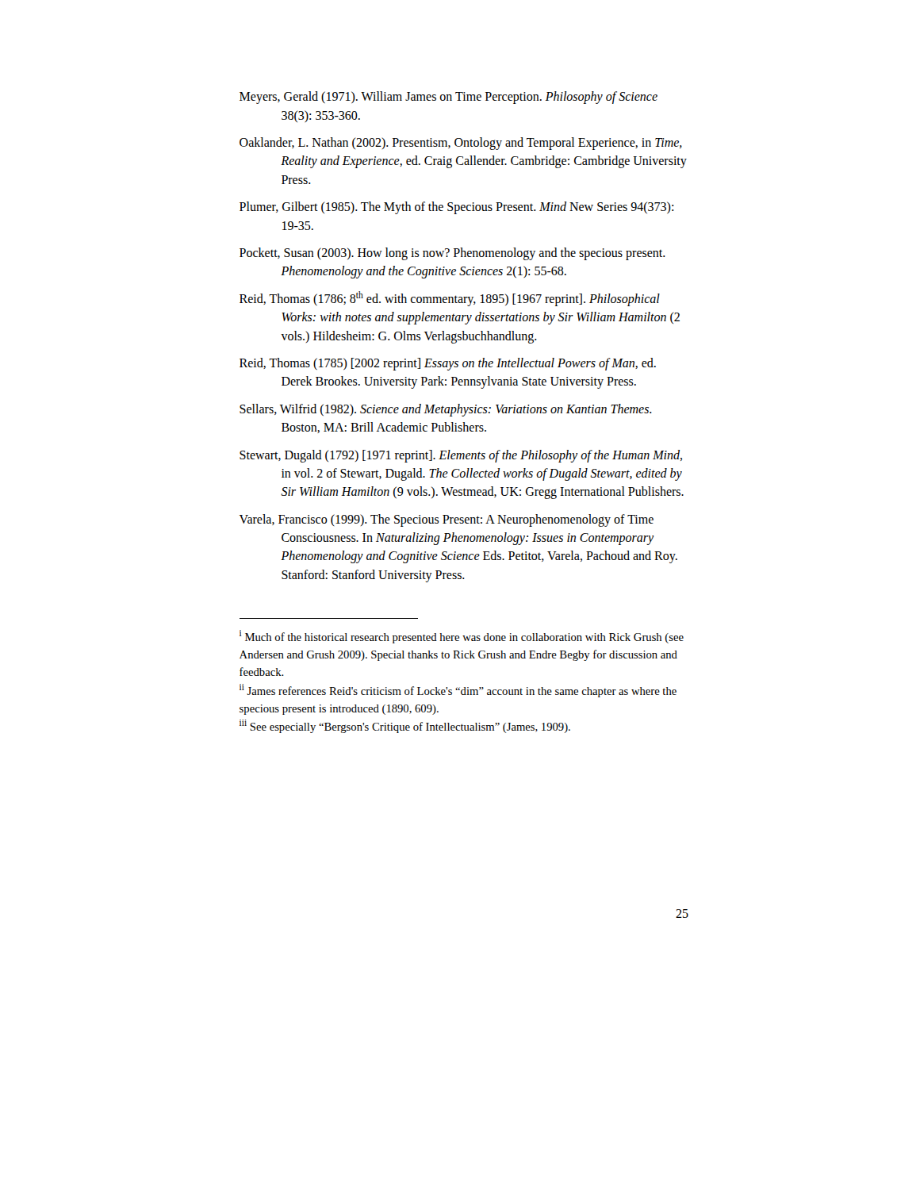Meyers, Gerald (1971). William James on Time Perception. Philosophy of Science 38(3): 353-360.
Oaklander, L. Nathan (2002). Presentism, Ontology and Temporal Experience, in Time, Reality and Experience, ed. Craig Callender. Cambridge: Cambridge University Press.
Plumer, Gilbert (1985). The Myth of the Specious Present. Mind New Series 94(373): 19-35.
Pockett, Susan (2003). How long is now? Phenomenology and the specious present. Phenomenology and the Cognitive Sciences 2(1): 55-68.
Reid, Thomas (1786; 8th ed. with commentary, 1895) [1967 reprint]. Philosophical Works: with notes and supplementary dissertations by Sir William Hamilton (2 vols.) Hildesheim: G. Olms Verlagsbuchhandlung.
Reid, Thomas (1785) [2002 reprint] Essays on the Intellectual Powers of Man, ed. Derek Brookes. University Park: Pennsylvania State University Press.
Sellars, Wilfrid (1982). Science and Metaphysics: Variations on Kantian Themes. Boston, MA: Brill Academic Publishers.
Stewart, Dugald (1792) [1971 reprint]. Elements of the Philosophy of the Human Mind, in vol. 2 of Stewart, Dugald. The Collected works of Dugald Stewart, edited by Sir William Hamilton (9 vols.). Westmead, UK: Gregg International Publishers.
Varela, Francisco (1999). The Specious Present: A Neurophenomenology of Time Consciousness. In Naturalizing Phenomenology: Issues in Contemporary Phenomenology and Cognitive Science Eds. Petitot, Varela, Pachoud and Roy. Stanford: Stanford University Press.
i Much of the historical research presented here was done in collaboration with Rick Grush (see Andersen and Grush 2009). Special thanks to Rick Grush and Endre Begby for discussion and feedback.
ii James references Reid's criticism of Locke's “dim” account in the same chapter as where the specious present is introduced (1890, 609).
iii See especially “Bergson's Critique of Intellectualism” (James, 1909).
25